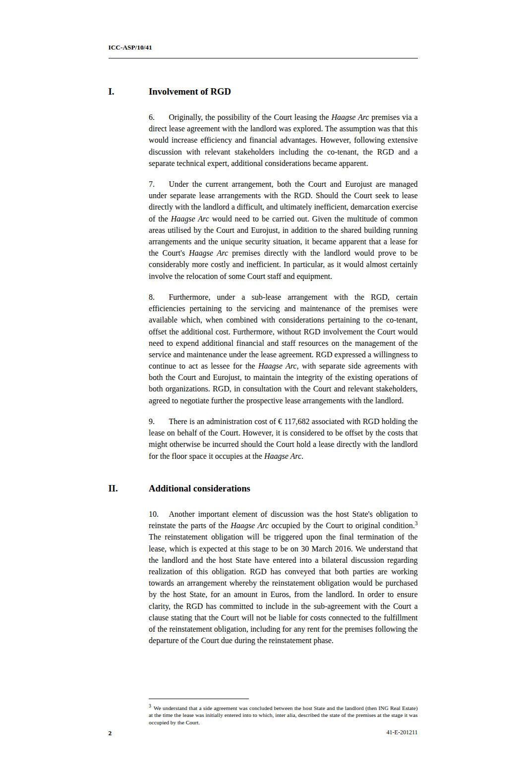ICC-ASP/10/41
I. Involvement of RGD
6. Originally, the possibility of the Court leasing the Haagse Arc premises via a direct lease agreement with the landlord was explored. The assumption was that this would increase efficiency and financial advantages. However, following extensive discussion with relevant stakeholders including the co-tenant, the RGD and a separate technical expert, additional considerations became apparent.
7. Under the current arrangement, both the Court and Eurojust are managed under separate lease arrangements with the RGD. Should the Court seek to lease directly with the landlord a difficult, and ultimately inefficient, demarcation exercise of the Haagse Arc would need to be carried out. Given the multitude of common areas utilised by the Court and Eurojust, in addition to the shared building running arrangements and the unique security situation, it became apparent that a lease for the Court's Haagse Arc premises directly with the landlord would prove to be considerably more costly and inefficient. In particular, as it would almost certainly involve the relocation of some Court staff and equipment.
8. Furthermore, under a sub-lease arrangement with the RGD, certain efficiencies pertaining to the servicing and maintenance of the premises were available which, when combined with considerations pertaining to the co-tenant, offset the additional cost. Furthermore, without RGD involvement the Court would need to expend additional financial and staff resources on the management of the service and maintenance under the lease agreement. RGD expressed a willingness to continue to act as lessee for the Haagse Arc, with separate side agreements with both the Court and Eurojust, to maintain the integrity of the existing operations of both organizations. RGD, in consultation with the Court and relevant stakeholders, agreed to negotiate further the prospective lease arrangements with the landlord.
9. There is an administration cost of € 117,682 associated with RGD holding the lease on behalf of the Court. However, it is considered to be offset by the costs that might otherwise be incurred should the Court hold a lease directly with the landlord for the floor space it occupies at the Haagse Arc.
II. Additional considerations
10. Another important element of discussion was the host State's obligation to reinstate the parts of the Haagse Arc occupied by the Court to original condition.3 The reinstatement obligation will be triggered upon the final termination of the lease, which is expected at this stage to be on 30 March 2016. We understand that the landlord and the host State have entered into a bilateral discussion regarding realization of this obligation. RGD has conveyed that both parties are working towards an arrangement whereby the reinstatement obligation would be purchased by the host State, for an amount in Euros, from the landlord. In order to ensure clarity, the RGD has committed to include in the sub-agreement with the Court a clause stating that the Court will not be liable for costs connected to the fulfillment of the reinstatement obligation, including for any rent for the premises following the departure of the Court due during the reinstatement phase.
3 We understand that a side agreement was concluded between the host State and the landlord (then ING Real Estate) at the time the lease was initially entered into to which, inter alia, described the state of the premises at the stage it was occupied by the Court.
2 41-E-201211